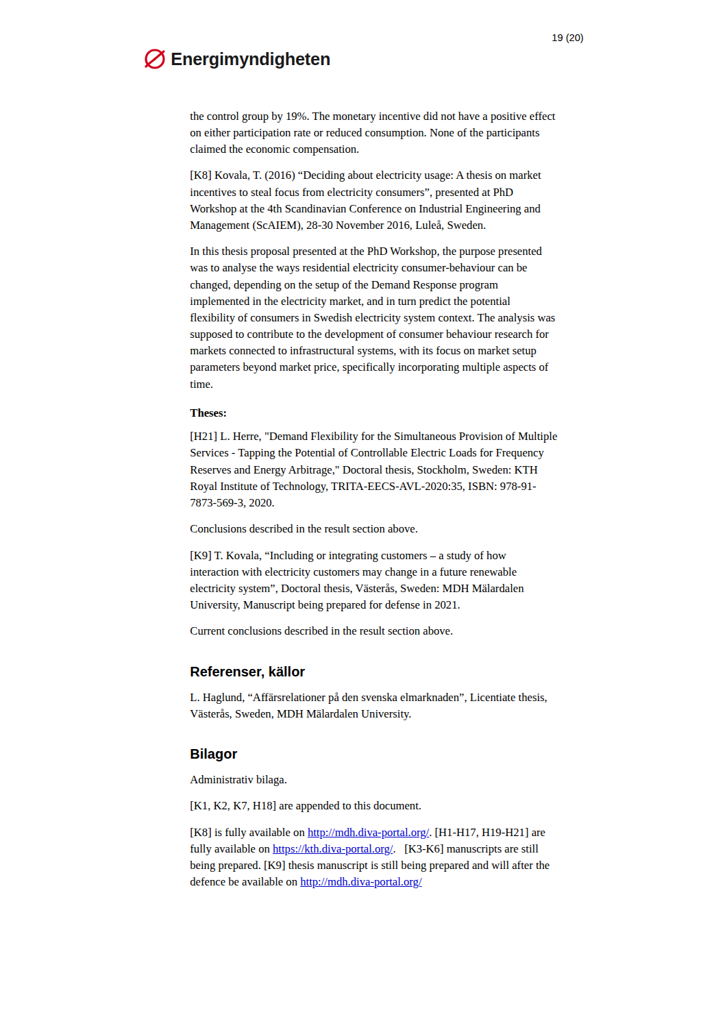19 (20)
Energimyndigheten
the control group by 19%. The monetary incentive did not have a positive effect on either participation rate or reduced consumption. None of the participants claimed the economic compensation.
[K8] Kovala, T. (2016) “Deciding about electricity usage: A thesis on market incentives to steal focus from electricity consumers”, presented at PhD Workshop at the 4th Scandinavian Conference on Industrial Engineering and Management (ScAIEM), 28-30 November 2016, Luleå, Sweden.
In this thesis proposal presented at the PhD Workshop, the purpose presented was to analyse the ways residential electricity consumer-behaviour can be changed, depending on the setup of the Demand Response program implemented in the electricity market, and in turn predict the potential flexibility of consumers in Swedish electricity system context. The analysis was supposed to contribute to the development of consumer behaviour research for markets connected to infrastructural systems, with its focus on market setup parameters beyond market price, specifically incorporating multiple aspects of time.
Theses:
[H21] L. Herre, "Demand Flexibility for the Simultaneous Provision of Multiple Services - Tapping the Potential of Controllable Electric Loads for Frequency Reserves and Energy Arbitrage," Doctoral thesis, Stockholm, Sweden: KTH Royal Institute of Technology, TRITA-EECS-AVL-2020:35, ISBN: 978-91-7873-569-3, 2020.
Conclusions described in the result section above.
[K9] T. Kovala, “Including or integrating customers – a study of how interaction with electricity customers may change in a future renewable electricity system”, Doctoral thesis, Västerås, Sweden: MDH Mälardalen University, Manuscript being prepared for defense in 2021.
Current conclusions described in the result section above.
Referenser, källor
L. Haglund, “Affärsrelationer på den svenska elmarknaden”, Licentiate thesis, Västerås, Sweden, MDH Mälardalen University.
Bilagor
Administrativ bilaga.
[K1, K2, K7, H18] are appended to this document.
[K8] is fully available on http://mdh.diva-portal.org/. [H1-H17, H19-H21] are fully available on https://kth.diva-portal.org/. [K3-K6] manuscripts are still being prepared. [K9] thesis manuscript is still being prepared and will after the defence be available on http://mdh.diva-portal.org/